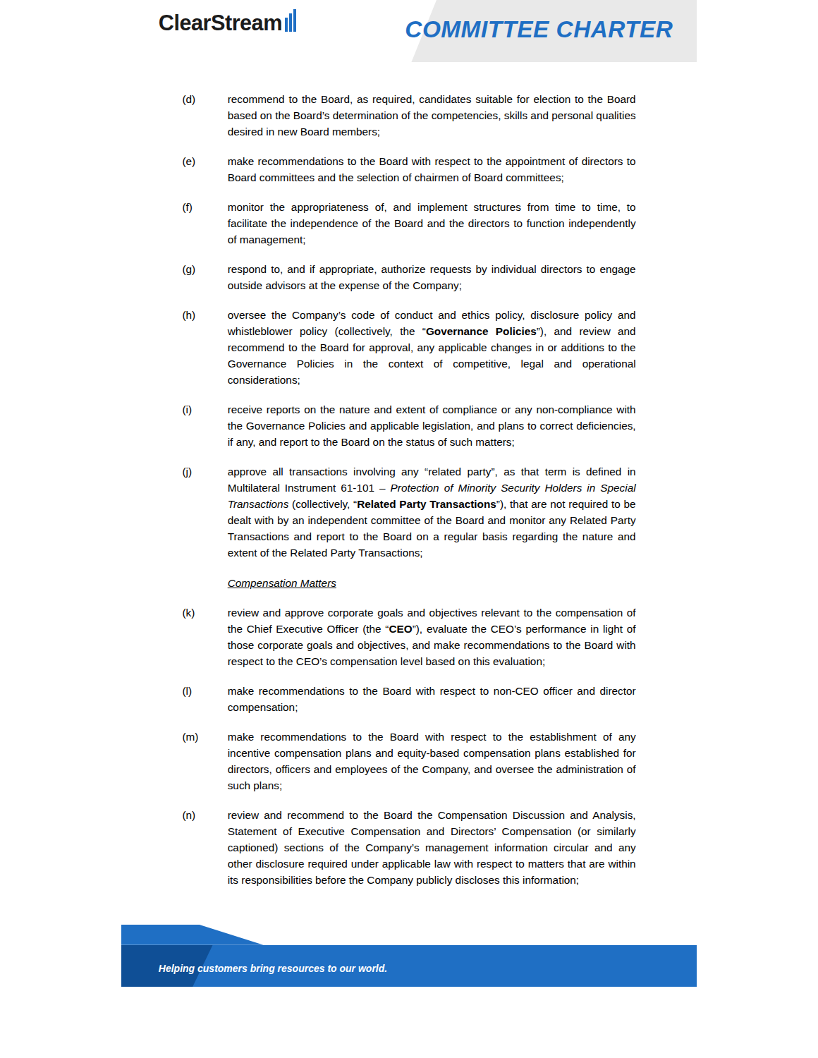ClearStream
COMMITTEE CHARTER
(d)
recommend to the Board, as required, candidates suitable for election to the Board based on the Board’s determination of the competencies, skills and personal qualities desired in new Board members;
(e)
make recommendations to the Board with respect to the appointment of directors to Board committees and the selection of chairmen of Board committees;
(f)
monitor the appropriateness of, and implement structures from time to time, to facilitate the independence of the Board and the directors to function independently of management;
(g)
respond to, and if appropriate, authorize requests by individual directors to engage outside advisors at the expense of the Company;
(h)
oversee the Company’s code of conduct and ethics policy, disclosure policy and whistleblower policy (collectively, the “Governance Policies”), and review and recommend to the Board for approval, any applicable changes in or additions to the Governance Policies in the context of competitive, legal and operational considerations;
(i)
receive reports on the nature and extent of compliance or any non-compliance with the Governance Policies and applicable legislation, and plans to correct deficiencies, if any, and report to the Board on the status of such matters;
(j)
approve all transactions involving any “related party”, as that term is defined in Multilateral Instrument 61-101 – Protection of Minority Security Holders in Special Transactions (collectively, “Related Party Transactions”), that are not required to be dealt with by an independent committee of the Board and monitor any Related Party Transactions and report to the Board on a regular basis regarding the nature and extent of the Related Party Transactions;
Compensation Matters
(k)
review and approve corporate goals and objectives relevant to the compensation of the Chief Executive Officer (the “CEO”), evaluate the CEO’s performance in light of those corporate goals and objectives, and make recommendations to the Board with respect to the CEO’s compensation level based on this evaluation;
(l)
make recommendations to the Board with respect to non-CEO officer and director compensation;
(m)
make recommendations to the Board with respect to the establishment of any incentive compensation plans and equity-based compensation plans established for directors, officers and employees of the Company, and oversee the administration of such plans;
(n)
review and recommend to the Board the Compensation Discussion and Analysis, Statement of Executive Compensation and Directors’ Compensation (or similarly captioned) sections of the Company’s management information circular and any other disclosure required under applicable law with respect to matters that are within its responsibilities before the Company publicly discloses this information;
Page | 2
Helping customers bring resources to our world.